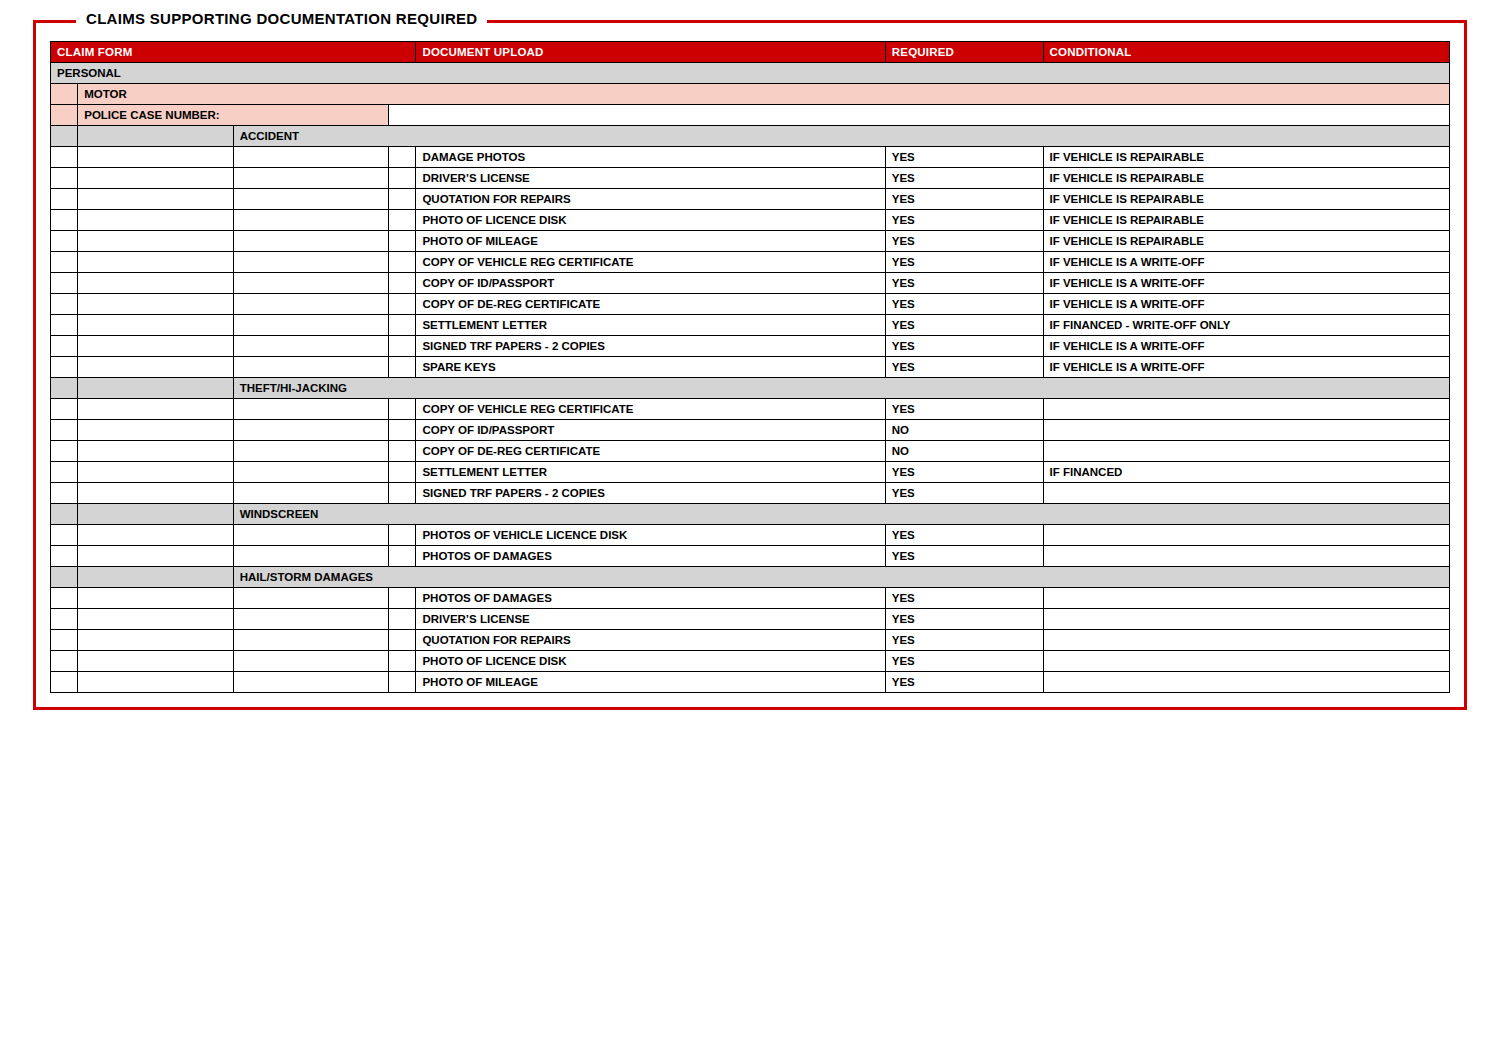CLAIMS SUPPORTING DOCUMENTATION REQUIRED
| CLAIM FORM | DOCUMENT UPLOAD | REQUIRED | CONDITIONAL |
| --- | --- | --- | --- |
| PERSONAL |
| | MOTOR |
| | POLICE CASE NUMBER: | |
| | | ACCIDENT |
| | | | | DAMAGE PHOTOS | YES | IF VEHICLE IS REPAIRABLE |
| | | | | DRIVER’S LICENSE | YES | IF VEHICLE IS REPAIRABLE |
| | | | | QUOTATION FOR REPAIRS | YES | IF VEHICLE IS REPAIRABLE |
| | | | | PHOTO OF LICENCE DISK | YES | IF VEHICLE IS REPAIRABLE |
| | | | | PHOTO OF MILEAGE | YES | IF VEHICLE IS REPAIRABLE |
| | | | | COPY OF VEHICLE REG CERTIFICATE | YES | IF VEHICLE IS A WRITE-OFF |
| | | | | COPY OF ID/PASSPORT | YES | IF VEHICLE IS A WRITE-OFF |
| | | | | COPY OF DE-REG CERTIFICATE | YES | IF VEHICLE IS A WRITE-OFF |
| | | | | SETTLEMENT LETTER | YES | IF FINANCED - WRITE-OFF ONLY |
| | | | | SIGNED TRF PAPERS - 2 COPIES | YES | IF VEHICLE IS A WRITE-OFF |
| | | | | SPARE KEYS | YES | IF VEHICLE IS A WRITE-OFF |
| | | THEFT/HI-JACKING |
| | | | | COPY OF VEHICLE REG CERTIFICATE | YES | |
| | | | | COPY OF ID/PASSPORT | NO | |
| | | | | COPY OF DE-REG CERTIFICATE | NO | |
| | | | | SETTLEMENT LETTER | YES | IF FINANCED |
| | | | | SIGNED TRF PAPERS - 2 COPIES | YES | |
| | | WINDSCREEN |
| | | | | PHOTOS OF VEHICLE LICENCE DISK | YES | |
| | | | | PHOTOS OF DAMAGES | YES | |
| | | HAIL/STORM DAMAGES |
| | | | | PHOTOS OF DAMAGES | YES | |
| | | | | DRIVER’S LICENSE | YES | |
| | | | | QUOTATION FOR REPAIRS | YES | |
| | | | | PHOTO OF LICENCE DISK | YES | |
| | | | | PHOTO OF MILEAGE | YES | |